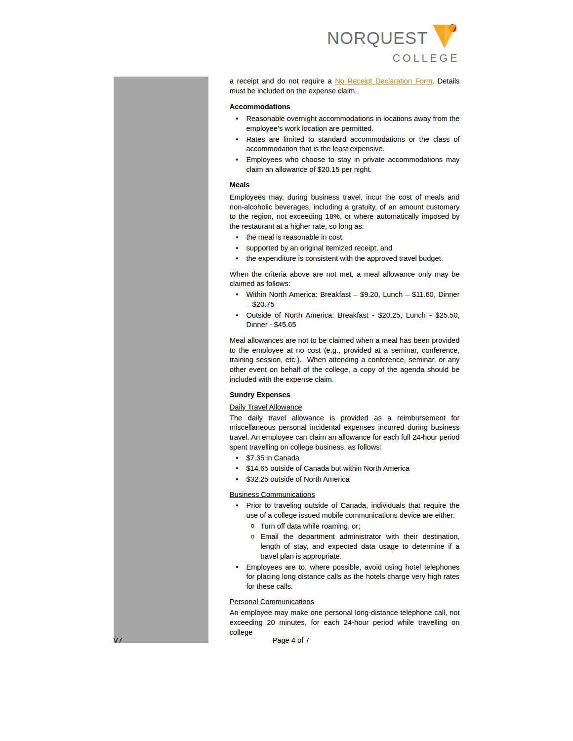NORQUEST
COLLEGE
a receipt and do not require a No Receipt Declaration Form. Details must be included on the expense claim.
Accommodations
Reasonable overnight accommodations in locations away from the employee’s work location are permitted.
Rates are limited to standard accommodations or the class of accommodation that is the least expensive.
Employees who choose to stay in private accommodations may claim an allowance of $20.15 per night.
Meals
Employees may, during business travel, incur the cost of meals and non-alcoholic beverages, including a gratuity, of an amount customary to the region, not exceeding 18%, or where automatically imposed by the restaurant at a higher rate, so long as:
the meal is reasonable in cost,
supported by an original itemized receipt, and
the expenditure is consistent with the approved travel budget.
When the criteria above are not met, a meal allowance only may be claimed as follows:
Within North America: Breakfast – $9.20, Lunch – $11.60, Dinner – $20.75
Outside of North America: Breakfast - $20.25, Lunch - $25.50, Dinner - $45.65
Meal allowances are not to be claimed when a meal has been provided to the employee at no cost (e.g., provided at a seminar, conference, training session, etc.). When attending a conference, seminar, or any other event on behalf of the college, a copy of the agenda should be included with the expense claim.
Sundry Expenses
Daily Travel Allowance
The daily travel allowance is provided as a reimbursement for miscellaneous personal incidental expenses incurred during business travel. An employee can claim an allowance for each full 24-hour period spent travelling on college business, as follows:
$7.35 in Canada
$14.65 outside of Canada but within North America
$32.25 outside of North America
Business Communications
Prior to traveling outside of Canada, individuals that require the use of a college issued mobile communications device are either:
Turn off data while roaming, or;
Email the department administrator with their destination, length of stay, and expected data usage to determine if a travel plan is appropriate.
Employees are to, where possible, avoid using hotel telephones for placing long distance calls as the hotels charge very high rates for these calls.
Personal Communications
An employee may make one personal long-distance telephone call, not exceeding 20 minutes, for each 24-hour period while travelling on college
V7
Page 4 of 7